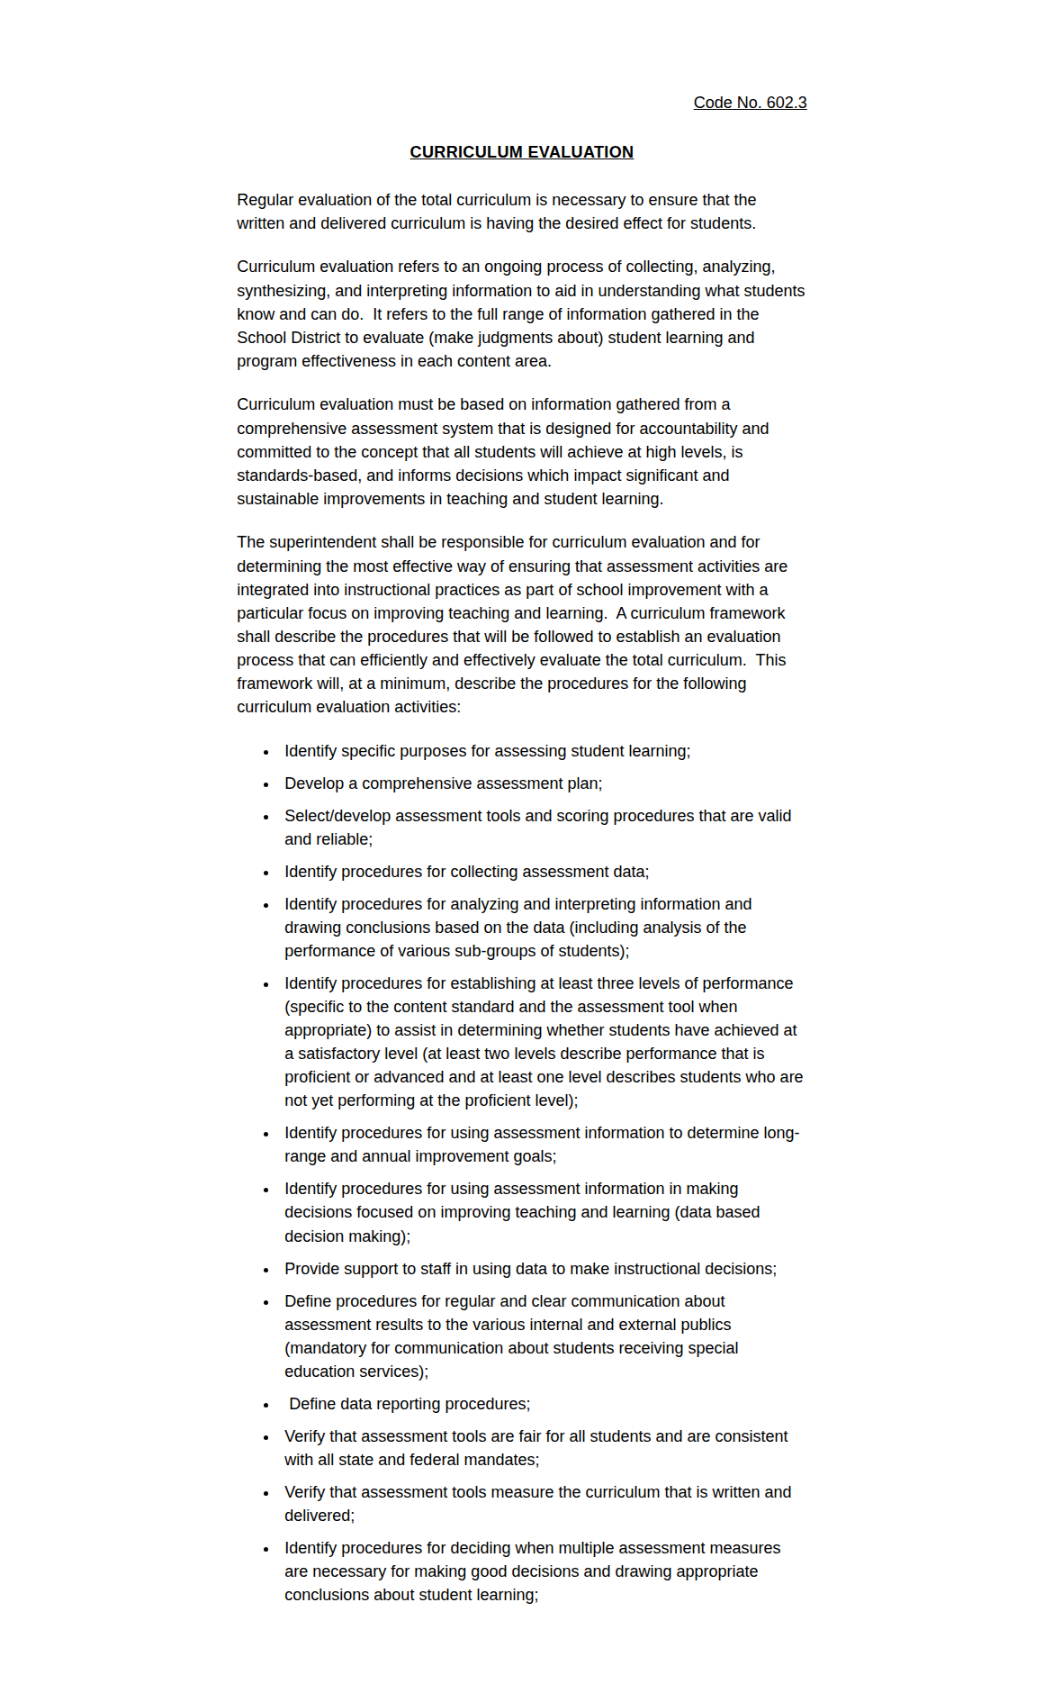Code No. 602.3
CURRICULUM EVALUATION
Regular evaluation of the total curriculum is necessary to ensure that the written and delivered curriculum is having the desired effect for students.
Curriculum evaluation refers to an ongoing process of collecting, analyzing, synthesizing, and interpreting information to aid in understanding what students know and can do. It refers to the full range of information gathered in the School District to evaluate (make judgments about) student learning and program effectiveness in each content area.
Curriculum evaluation must be based on information gathered from a comprehensive assessment system that is designed for accountability and committed to the concept that all students will achieve at high levels, is standards-based, and informs decisions which impact significant and sustainable improvements in teaching and student learning.
The superintendent shall be responsible for curriculum evaluation and for determining the most effective way of ensuring that assessment activities are integrated into instructional practices as part of school improvement with a particular focus on improving teaching and learning. A curriculum framework shall describe the procedures that will be followed to establish an evaluation process that can efficiently and effectively evaluate the total curriculum. This framework will, at a minimum, describe the procedures for the following curriculum evaluation activities:
Identify specific purposes for assessing student learning;
Develop a comprehensive assessment plan;
Select/develop assessment tools and scoring procedures that are valid and reliable;
Identify procedures for collecting assessment data;
Identify procedures for analyzing and interpreting information and drawing conclusions based on the data (including analysis of the performance of various sub-groups of students);
Identify procedures for establishing at least three levels of performance (specific to the content standard and the assessment tool when appropriate) to assist in determining whether students have achieved at a satisfactory level (at least two levels describe performance that is proficient or advanced and at least one level describes students who are not yet performing at the proficient level);
Identify procedures for using assessment information to determine long-range and annual improvement goals;
Identify procedures for using assessment information in making decisions focused on improving teaching and learning (data based decision making);
Provide support to staff in using data to make instructional decisions;
Define procedures for regular and clear communication about assessment results to the various internal and external publics (mandatory for communication about students receiving special education services);
Define data reporting procedures;
Verify that assessment tools are fair for all students and are consistent with all state and federal mandates;
Verify that assessment tools measure the curriculum that is written and delivered;
Identify procedures for deciding when multiple assessment measures are necessary for making good decisions and drawing appropriate conclusions about student learning;